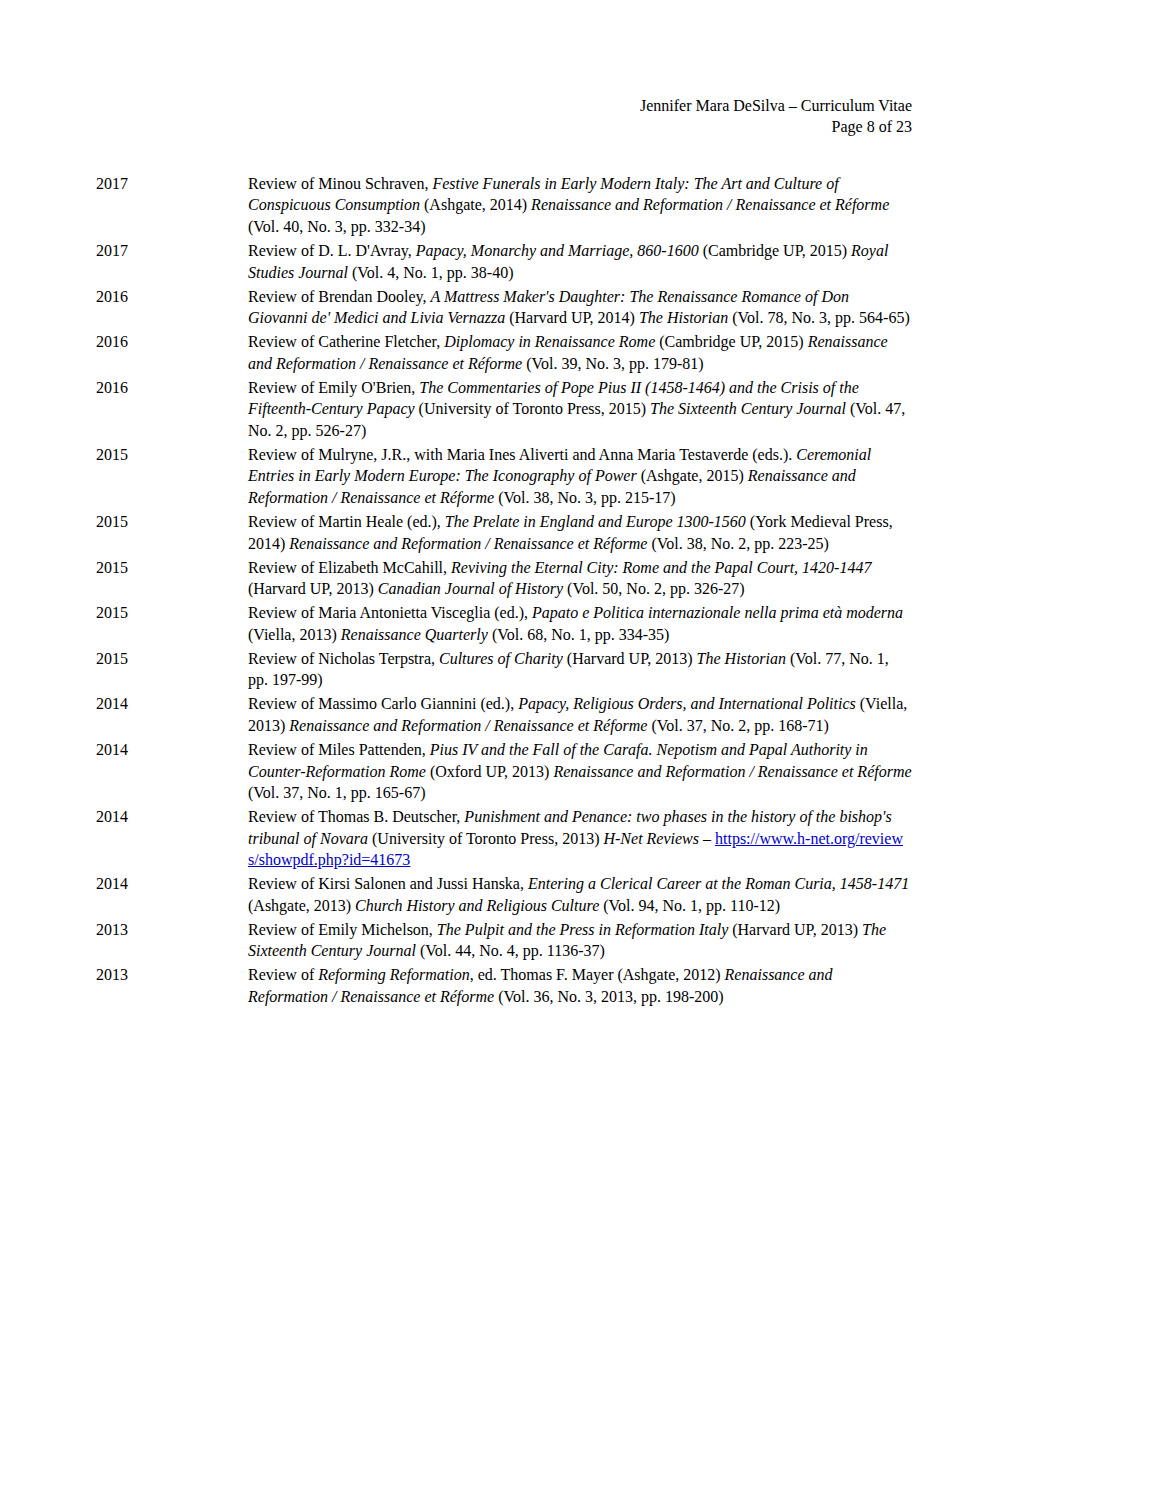Jennifer Mara DeSilva – Curriculum Vitae
Page 8 of 23
2017
Review of Minou Schraven, Festive Funerals in Early Modern Italy: The Art and Culture of Conspicuous Consumption (Ashgate, 2014) Renaissance and Reformation / Renaissance et Réforme (Vol. 40, No. 3, pp. 332-34)
2017
Review of D. L. D'Avray, Papacy, Monarchy and Marriage, 860-1600 (Cambridge UP, 2015) Royal Studies Journal (Vol. 4, No. 1, pp. 38-40)
2016
Review of Brendan Dooley, A Mattress Maker's Daughter: The Renaissance Romance of Don Giovanni de' Medici and Livia Vernazza (Harvard UP, 2014) The Historian (Vol. 78, No. 3, pp. 564-65)
2016
Review of Catherine Fletcher, Diplomacy in Renaissance Rome (Cambridge UP, 2015) Renaissance and Reformation / Renaissance et Réforme (Vol. 39, No. 3, pp. 179-81)
2016
Review of Emily O'Brien, The Commentaries of Pope Pius II (1458-1464) and the Crisis of the Fifteenth-Century Papacy (University of Toronto Press, 2015) The Sixteenth Century Journal (Vol. 47, No. 2, pp. 526-27)
2015
Review of Mulryne, J.R., with Maria Ines Aliverti and Anna Maria Testaverde (eds.). Ceremonial Entries in Early Modern Europe: The Iconography of Power (Ashgate, 2015) Renaissance and Reformation / Renaissance et Réforme (Vol. 38, No. 3, pp. 215-17)
2015
Review of Martin Heale (ed.), The Prelate in England and Europe 1300-1560 (York Medieval Press, 2014) Renaissance and Reformation / Renaissance et Réforme (Vol. 38, No. 2, pp. 223-25)
2015
Review of Elizabeth McCahill, Reviving the Eternal City: Rome and the Papal Court, 1420-1447 (Harvard UP, 2013) Canadian Journal of History (Vol. 50, No. 2, pp. 326-27)
2015
Review of Maria Antonietta Visceglia (ed.), Papato e Politica internazionale nella prima età moderna (Viella, 2013) Renaissance Quarterly (Vol. 68, No. 1, pp. 334-35)
2015
Review of Nicholas Terpstra, Cultures of Charity (Harvard UP, 2013) The Historian (Vol. 77, No. 1, pp. 197-99)
2014
Review of Massimo Carlo Giannini (ed.), Papacy, Religious Orders, and International Politics (Viella, 2013) Renaissance and Reformation / Renaissance et Réforme (Vol. 37, No. 2, pp. 168-71)
2014
Review of Miles Pattenden, Pius IV and the Fall of the Carafa. Nepotism and Papal Authority in Counter-Reformation Rome (Oxford UP, 2013) Renaissance and Reformation / Renaissance et Réforme (Vol. 37, No. 1, pp. 165-67)
2014
Review of Thomas B. Deutscher, Punishment and Penance: two phases in the history of the bishop's tribunal of Novara (University of Toronto Press, 2013) H-Net Reviews – https://www.h-net.org/reviews/showpdf.php?id=41673
2014
Review of Kirsi Salonen and Jussi Hanska, Entering a Clerical Career at the Roman Curia, 1458-1471 (Ashgate, 2013) Church History and Religious Culture (Vol. 94, No. 1, pp. 110-12)
2013
Review of Emily Michelson, The Pulpit and the Press in Reformation Italy (Harvard UP, 2013) The Sixteenth Century Journal (Vol. 44, No. 4, pp. 1136-37)
2013
Review of Reforming Reformation, ed. Thomas F. Mayer (Ashgate, 2012) Renaissance and Reformation / Renaissance et Réforme (Vol. 36, No. 3, 2013, pp. 198-200)